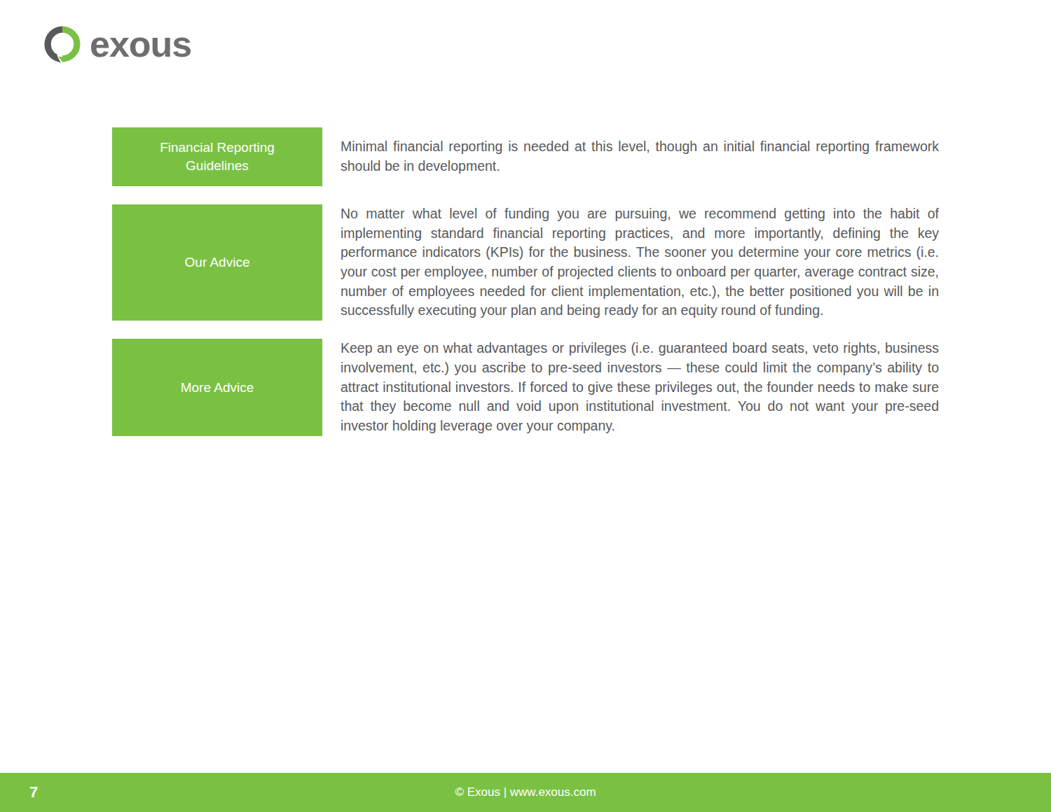exous
Financial Reporting
Guidelines
Minimal financial reporting is needed at this level, though an initial financial reporting framework should be in development.
Our Advice
No matter what level of funding you are pursuing, we recommend getting into the habit of implementing standard financial reporting practices, and more importantly, defining the key performance indicators (KPIs) for the business. The sooner you determine your core metrics (i.e. your cost per employee, number of projected clients to onboard per quarter, average contract size, number of employees needed for client implementation, etc.), the better positioned you will be in successfully executing your plan and being ready for an equity round of funding.
More Advice
Keep an eye on what advantages or privileges (i.e. guaranteed board seats, veto rights, business involvement, etc.) you ascribe to pre-seed investors — these could limit the company’s ability to attract institutional investors. If forced to give these privileges out, the founder needs to make sure that they become null and void upon institutional investment. You do not want your pre-seed investor holding leverage over your company.
7
© Exous | www.exous.com